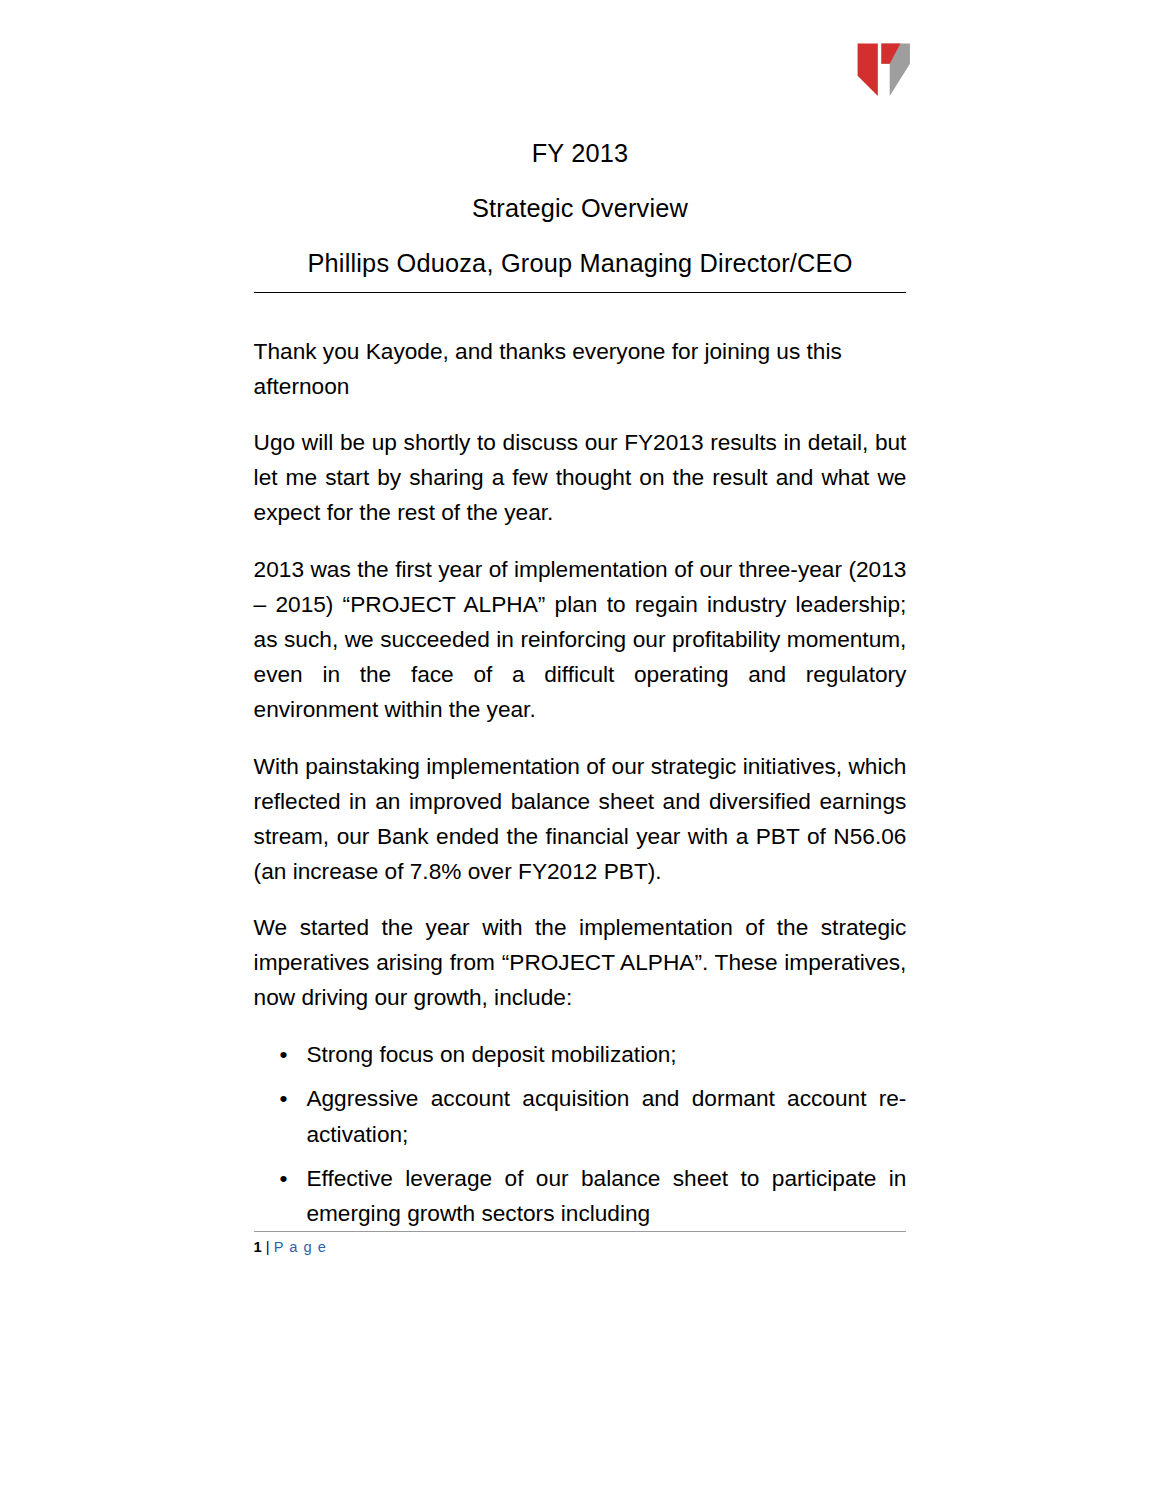FY 2013
Strategic Overview
Phillips Oduoza, Group Managing Director/CEO
Thank you Kayode, and thanks everyone for joining us this afternoon
Ugo will be up shortly to discuss our FY2013 results in detail, but let me start by sharing a few thought on the result and what we expect for the rest of the year.
2013 was the first year of implementation of our three-year (2013 – 2015) “PROJECT ALPHA” plan to regain industry leadership; as such, we succeeded in reinforcing our profitability momentum, even in the face of a difficult operating and regulatory environment within the year.
With painstaking implementation of our strategic initiatives, which reflected in an improved balance sheet and diversified earnings stream, our Bank ended the financial year with a PBT of N56.06 (an increase of 7.8% over FY2012 PBT).
We started the year with the implementation of the strategic imperatives arising from “PROJECT ALPHA”. These imperatives, now driving our growth, include:
Strong focus on deposit mobilization;
Aggressive account acquisition and dormant account re-activation;
Effective leverage of our balance sheet to participate in emerging growth sectors including
1 | P a g e